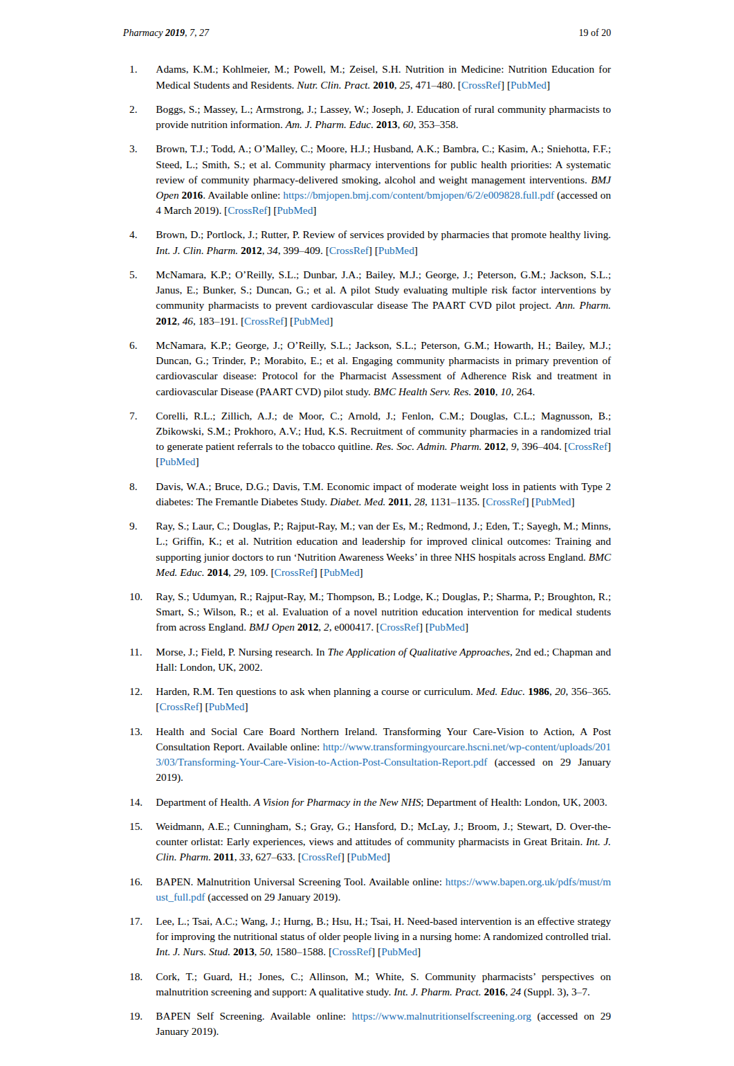Pharmacy 2019, 7, 27 19 of 20
Adams, K.M.; Kohlmeier, M.; Powell, M.; Zeisel, S.H. Nutrition in Medicine: Nutrition Education for Medical Students and Residents. Nutr. Clin. Pract. 2010, 25, 471–480. [CrossRef] [PubMed]
Boggs, S.; Massey, L.; Armstrong, J.; Lassey, W.; Joseph, J. Education of rural community pharmacists to provide nutrition information. Am. J. Pharm. Educ. 2013, 60, 353–358.
Brown, T.J.; Todd, A.; O’Malley, C.; Moore, H.J.; Husband, A.K.; Bambra, C.; Kasim, A.; Sniehotta, F.F.; Steed, L.; Smith, S.; et al. Community pharmacy interventions for public health priorities: A systematic review of community pharmacy-delivered smoking, alcohol and weight management interventions. BMJ Open 2016. Available online: https://bmjopen.bmj.com/content/bmjopen/6/2/e009828.full.pdf (accessed on 4 March 2019). [CrossRef] [PubMed]
Brown, D.; Portlock, J.; Rutter, P. Review of services provided by pharmacies that promote healthy living. Int. J. Clin. Pharm. 2012, 34, 399–409. [CrossRef] [PubMed]
McNamara, K.P.; O’Reilly, S.L.; Dunbar, J.A.; Bailey, M.J.; George, J.; Peterson, G.M.; Jackson, S.L.; Janus, E.; Bunker, S.; Duncan, G.; et al. A pilot Study evaluating multiple risk factor interventions by community pharmacists to prevent cardiovascular disease The PAART CVD pilot project. Ann. Pharm. 2012, 46, 183–191. [CrossRef] [PubMed]
McNamara, K.P.; George, J.; O’Reilly, S.L.; Jackson, S.L.; Peterson, G.M.; Howarth, H.; Bailey, M.J.; Duncan, G.; Trinder, P.; Morabito, E.; et al. Engaging community pharmacists in primary prevention of cardiovascular disease: Protocol for the Pharmacist Assessment of Adherence Risk and treatment in cardiovascular Disease (PAART CVD) pilot study. BMC Health Serv. Res. 2010, 10, 264.
Corelli, R.L.; Zillich, A.J.; de Moor, C.; Arnold, J.; Fenlon, C.M.; Douglas, C.L.; Magnusson, B.; Zbikowski, S.M.; Prokhoro, A.V.; Hud, K.S. Recruitment of community pharmacies in a randomized trial to generate patient referrals to the tobacco quitline. Res. Soc. Admin. Pharm. 2012, 9, 396–404. [CrossRef] [PubMed]
Davis, W.A.; Bruce, D.G.; Davis, T.M. Economic impact of moderate weight loss in patients with Type 2 diabetes: The Fremantle Diabetes Study. Diabet. Med. 2011, 28, 1131–1135. [CrossRef] [PubMed]
Ray, S.; Laur, C.; Douglas, P.; Rajput-Ray, M.; van der Es, M.; Redmond, J.; Eden, T.; Sayegh, M.; Minns, L.; Griffin, K.; et al. Nutrition education and leadership for improved clinical outcomes: Training and supporting junior doctors to run ‘Nutrition Awareness Weeks’ in three NHS hospitals across England. BMC Med. Educ. 2014, 29, 109. [CrossRef] [PubMed]
Ray, S.; Udumyan, R.; Rajput-Ray, M.; Thompson, B.; Lodge, K.; Douglas, P.; Sharma, P.; Broughton, R.; Smart, S.; Wilson, R.; et al. Evaluation of a novel nutrition education intervention for medical students from across England. BMJ Open 2012, 2, e000417. [CrossRef] [PubMed]
Morse, J.; Field, P. Nursing research. In The Application of Qualitative Approaches, 2nd ed.; Chapman and Hall: London, UK, 2002.
Harden, R.M. Ten questions to ask when planning a course or curriculum. Med. Educ. 1986, 20, 356–365. [CrossRef] [PubMed]
Health and Social Care Board Northern Ireland. Transforming Your Care-Vision to Action, A Post Consultation Report. Available online: http://www.transformingyourcare.hscni.net/wp-content/uploads/2013/03/Transforming-Your-Care-Vision-to-Action-Post-Consultation-Report.pdf (accessed on 29 January 2019).
Department of Health. A Vision for Pharmacy in the New NHS; Department of Health: London, UK, 2003.
Weidmann, A.E.; Cunningham, S.; Gray, G.; Hansford, D.; McLay, J.; Broom, J.; Stewart, D. Over-the-counter orlistat: Early experiences, views and attitudes of community pharmacists in Great Britain. Int. J. Clin. Pharm. 2011, 33, 627–633. [CrossRef] [PubMed]
BAPEN. Malnutrition Universal Screening Tool. Available online: https://www.bapen.org.uk/pdfs/must/must_full.pdf (accessed on 29 January 2019).
Lee, L.; Tsai, A.C.; Wang, J.; Hurng, B.; Hsu, H.; Tsai, H. Need-based intervention is an effective strategy for improving the nutritional status of older people living in a nursing home: A randomized controlled trial. Int. J. Nurs. Stud. 2013, 50, 1580–1588. [CrossRef] [PubMed]
Cork, T.; Guard, H.; Jones, C.; Allinson, M.; White, S. Community pharmacists’ perspectives on malnutrition screening and support: A qualitative study. Int. J. Pharm. Pract. 2016, 24 (Suppl. 3), 3–7.
BAPEN Self Screening. Available online: https://www.malnutritionselfscreening.org (accessed on 29 January 2019).